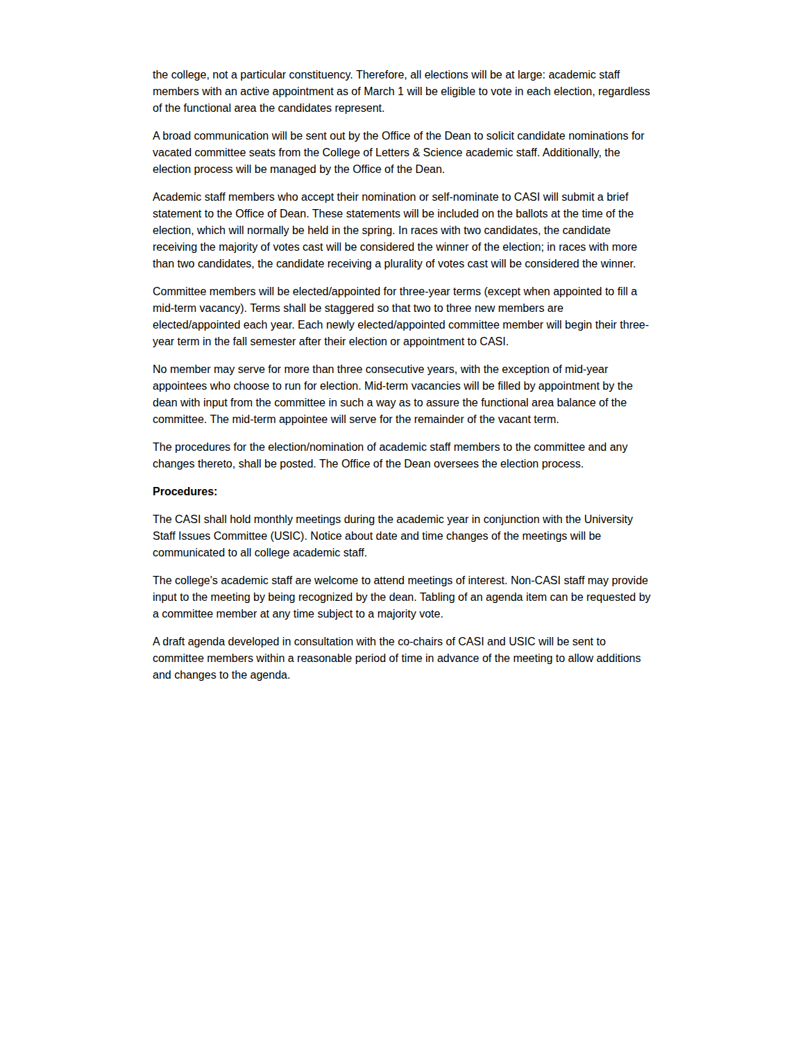the college, not a particular constituency. Therefore, all elections will be at large: academic staff members with an active appointment as of March 1 will be eligible to vote in each election, regardless of the functional area the candidates represent.
A broad communication will be sent out by the Office of the Dean to solicit candidate nominations for vacated committee seats from the College of Letters & Science academic staff. Additionally, the election process will be managed by the Office of the Dean.
Academic staff members who accept their nomination or self-nominate to CASI will submit a brief statement to the Office of Dean. These statements will be included on the ballots at the time of the election, which will normally be held in the spring. In races with two candidates, the candidate receiving the majority of votes cast will be considered the winner of the election; in races with more than two candidates, the candidate receiving a plurality of votes cast will be considered the winner.
Committee members will be elected/appointed for three-year terms (except when appointed to fill a mid-term vacancy). Terms shall be staggered so that two to three new members are elected/appointed each year. Each newly elected/appointed committee member will begin their three-year term in the fall semester after their election or appointment to CASI.
No member may serve for more than three consecutive years, with the exception of mid-year appointees who choose to run for election. Mid-term vacancies will be filled by appointment by the dean with input from the committee in such a way as to assure the functional area balance of the committee. The mid-term appointee will serve for the remainder of the vacant term.
The procedures for the election/nomination of academic staff members to the committee and any changes thereto, shall be posted. The Office of the Dean oversees the election process.
Procedures:
The CASI shall hold monthly meetings during the academic year in conjunction with the University Staff Issues Committee (USIC). Notice about date and time changes of the meetings will be communicated to all college academic staff.
The college's academic staff are welcome to attend meetings of interest. Non-CASI staff may provide input to the meeting by being recognized by the dean. Tabling of an agenda item can be requested by a committee member at any time subject to a majority vote.
A draft agenda developed in consultation with the co-chairs of CASI and USIC will be sent to committee members within a reasonable period of time in advance of the meeting to allow additions and changes to the agenda.